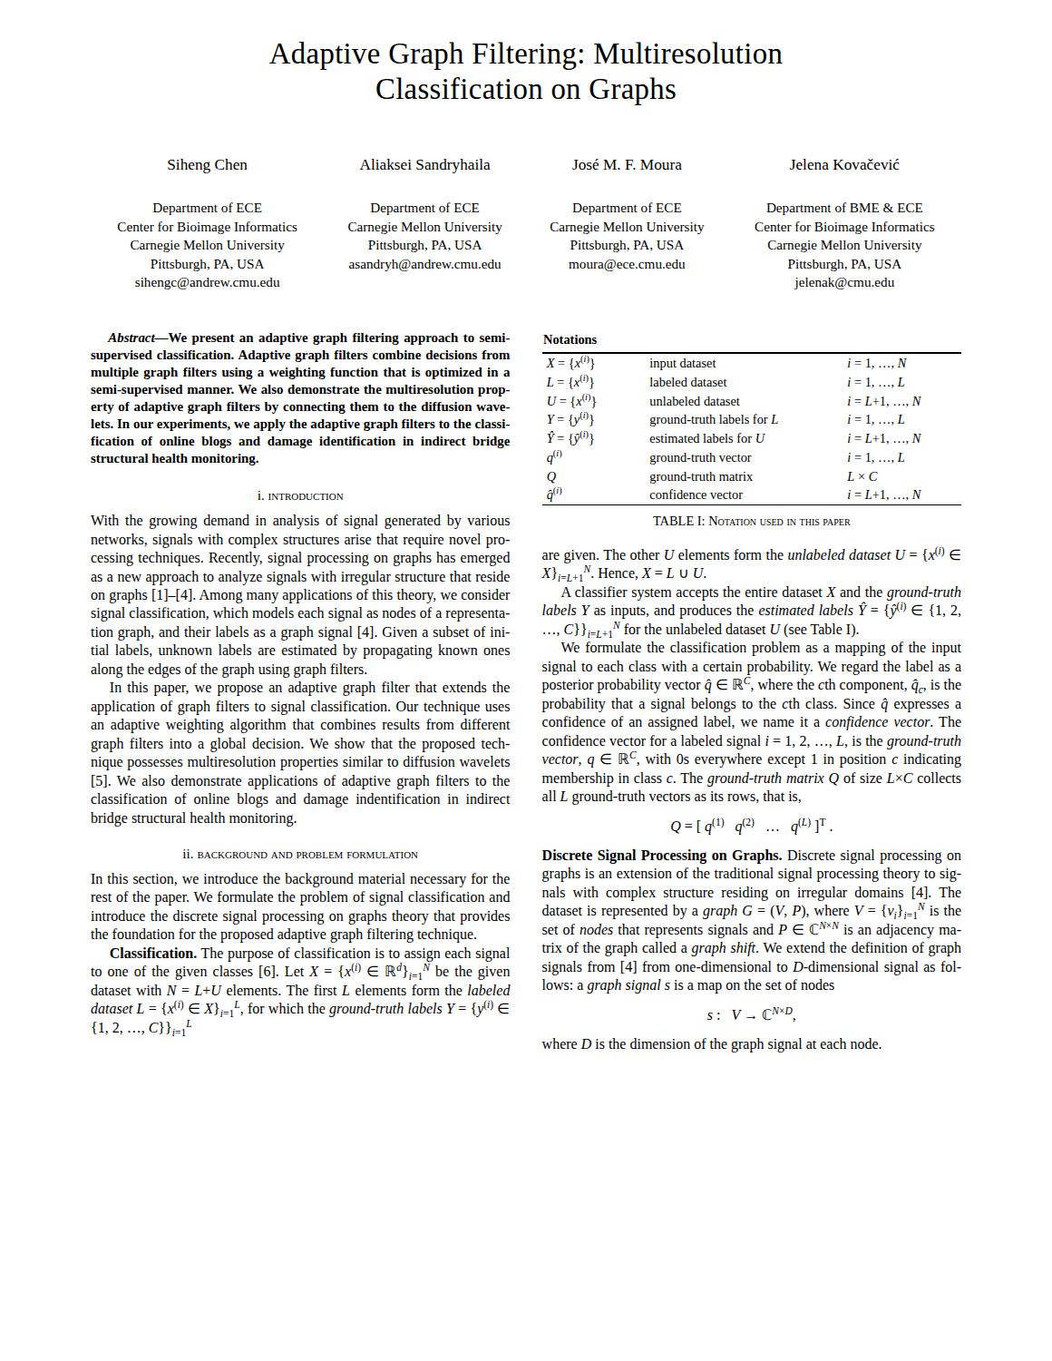Adaptive Graph Filtering: Multiresolution
Classification on Graphs
| Siheng Chen | Aliaksei Sandryhaila | José M. F. Moura | Jelena Kovačević |
| Department of ECE Center for Bioimage Informatics Carnegie Mellon University Pittsburgh, PA, USA sihengc@andrew.cmu.edu | Department of ECE Carnegie Mellon University Pittsburgh, PA, USA asandryh@andrew.cmu.edu | Department of ECE Carnegie Mellon University Pittsburgh, PA, USA moura@ece.cmu.edu | Department of BME & ECE Center for Bioimage Informatics Carnegie Mellon University Pittsburgh, PA, USA jelenak@cmu.edu |
Abstract—We present an adaptive graph filtering approach to semi-supervised classification. Adaptive graph filters combine decisions from multiple graph filters using a weighting function that is optimized in a semi-supervised manner. We also demonstrate the multiresolution property of adaptive graph filters by connecting them to the diffusion wavelets. In our experiments, we apply the adaptive graph filters to the classification of online blogs and damage identification in indirect bridge structural health monitoring.
I. Introduction
With the growing demand in analysis of signal generated by various networks, signals with complex structures arise that require novel processing techniques. Recently, signal processing on graphs has emerged as a new approach to analyze signals with irregular structure that reside on graphs [1]–[4]. Among many applications of this theory, we consider signal classification, which models each signal as nodes of a representation graph, and their labels as a graph signal [4]. Given a subset of initial labels, unknown labels are estimated by propagating known ones along the edges of the graph using graph filters.
In this paper, we propose an adaptive graph filter that extends the application of graph filters to signal classification. Our technique uses an adaptive weighting algorithm that combines results from different graph filters into a global decision. We show that the proposed technique possesses multiresolution properties similar to diffusion wavelets [5]. We also demonstrate applications of adaptive graph filters to the classification of online blogs and damage indentification in indirect bridge structural health monitoring.
II. Background and Problem Formulation
In this section, we introduce the background material necessary for the rest of the paper. We formulate the problem of signal classification and introduce the discrete signal processing on graphs theory that provides the foundation for the proposed adaptive graph filtering technique.
Classification. The purpose of classification is to assign each signal to one of the given classes [6]. Let X = {x(i) ∈ ℝd}i=1N be the given dataset with N = L+U elements. The first L elements form the labeled dataset L = {x(i) ∈ X}i=1L, for which the ground-truth labels Y = {y(i) ∈ {1, 2, …, C}}i=1L
Notations
| X = { x ( i ) } | input dataset | i = 1, …, N |
| L = { x ( i ) } | labeled dataset | i = 1, …, L |
| U = { x ( i ) } | unlabeled dataset | i = L +1, …, N |
| Y = { y ( i ) } | ground-truth labels for L | i = 1, …, L |
| Ŷ = { ŷ ( i ) } | estimated labels for U | i = L +1, …, N |
| q ( i ) | ground-truth vector | i = 1, …, L |
| Q | ground-truth matrix | L × C |
| q̂ ( i ) | confidence vector | i = L +1, …, N |
TABLE I: Notation used in this paper
are given. The other U elements form the unlabeled dataset U = {x(i) ∈ X}i=L+1N. Hence, X = L ∪ U.
A classifier system accepts the entire dataset X and the ground-truth labels Y as inputs, and produces the estimated labels Ŷ = {ŷ(i) ∈ {1, 2, …, C}}i=L+1N for the unlabeled dataset U (see Table I).
We formulate the classification problem as a mapping of the input signal to each class with a certain probability. We regard the label as a posterior probability vector q̂ ∈ ℝC, where the cth component, q̂c, is the probability that a signal belongs to the cth class. Since q̂ expresses a confidence of an assigned label, we name it a confidence vector. The confidence vector for a labeled signal i = 1, 2, …, L, is the ground-truth vector, q ∈ ℝC, with 0s everywhere except 1 in position c indicating membership in class c. The ground-truth matrix Q of size L×C collects all L ground-truth vectors as its rows, that is,
Q = [ q(1) q(2) … q(L) ]T .
Discrete Signal Processing on Graphs. Discrete signal processing on graphs is an extension of the traditional signal processing theory to signals with complex structure residing on irregular domains [4]. The dataset is represented by a graph G = (V, P), where V = {vi}i=1N is the set of nodes that represents signals and P ∈ ℂN×N is an adjacency matrix of the graph called a graph shift. We extend the definition of graph signals from [4] from one-dimensional to D-dimensional signal as follows: a graph signal s is a map on the set of nodes
s : V → ℂN×D,
where D is the dimension of the graph signal at each node.